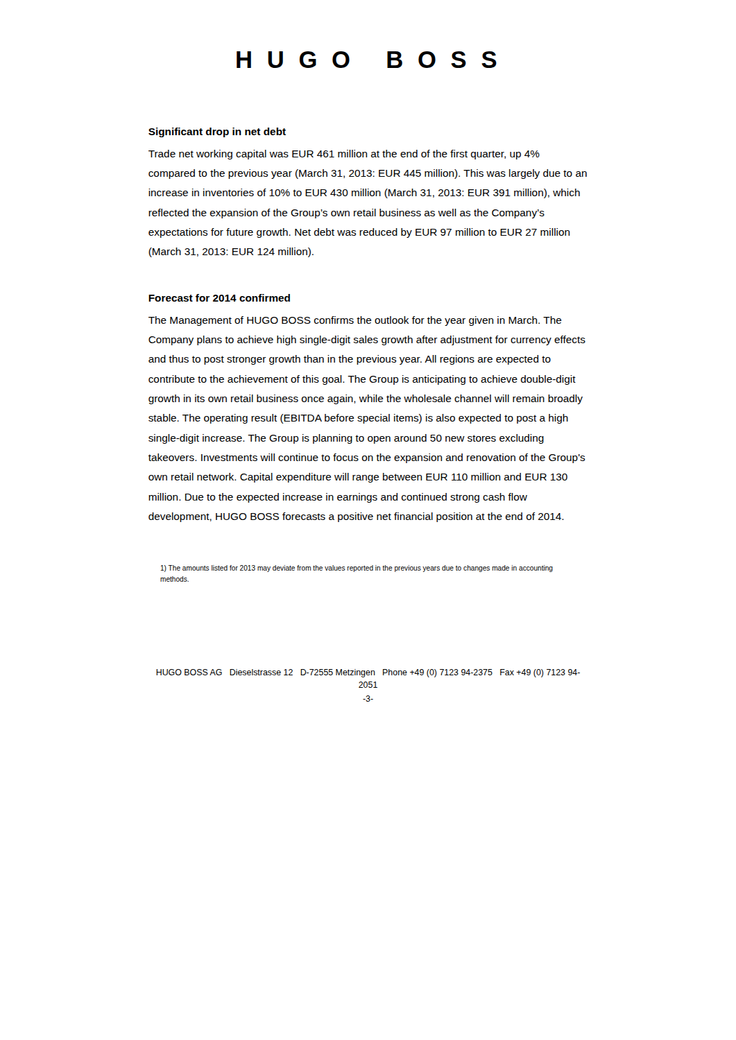H U G O B O S S
Significant drop in net debt
Trade net working capital was EUR 461 million at the end of the first quarter, up 4% compared to the previous year (March 31, 2013: EUR 445 million). This was largely due to an increase in inventories of 10% to EUR 430 million (March 31, 2013: EUR 391 million), which reflected the expansion of the Group’s own retail business as well as the Company’s expectations for future growth. Net debt was reduced by EUR 97 million to EUR 27 million (March 31, 2013: EUR 124 million).
Forecast for 2014 confirmed
The Management of HUGO BOSS confirms the outlook for the year given in March. The Company plans to achieve high single-digit sales growth after adjustment for currency effects and thus to post stronger growth than in the previous year. All regions are expected to contribute to the achievement of this goal. The Group is anticipating to achieve double-digit growth in its own retail business once again, while the wholesale channel will remain broadly stable. The operating result (EBITDA before special items) is also expected to post a high single-digit increase. The Group is planning to open around 50 new stores excluding takeovers. Investments will continue to focus on the expansion and renovation of the Group's own retail network. Capital expenditure will range between EUR 110 million and EUR 130 million. Due to the expected increase in earnings and continued strong cash flow development, HUGO BOSS forecasts a positive net financial position at the end of 2014.
1) The amounts listed for 2013 may deviate from the values reported in the previous years due to changes made in accounting methods.
HUGO BOSS AG Dieselstrasse 12 D-72555 Metzingen Phone +49 (0) 7123 94-2375 Fax +49 (0) 7123 94-2051 -3-